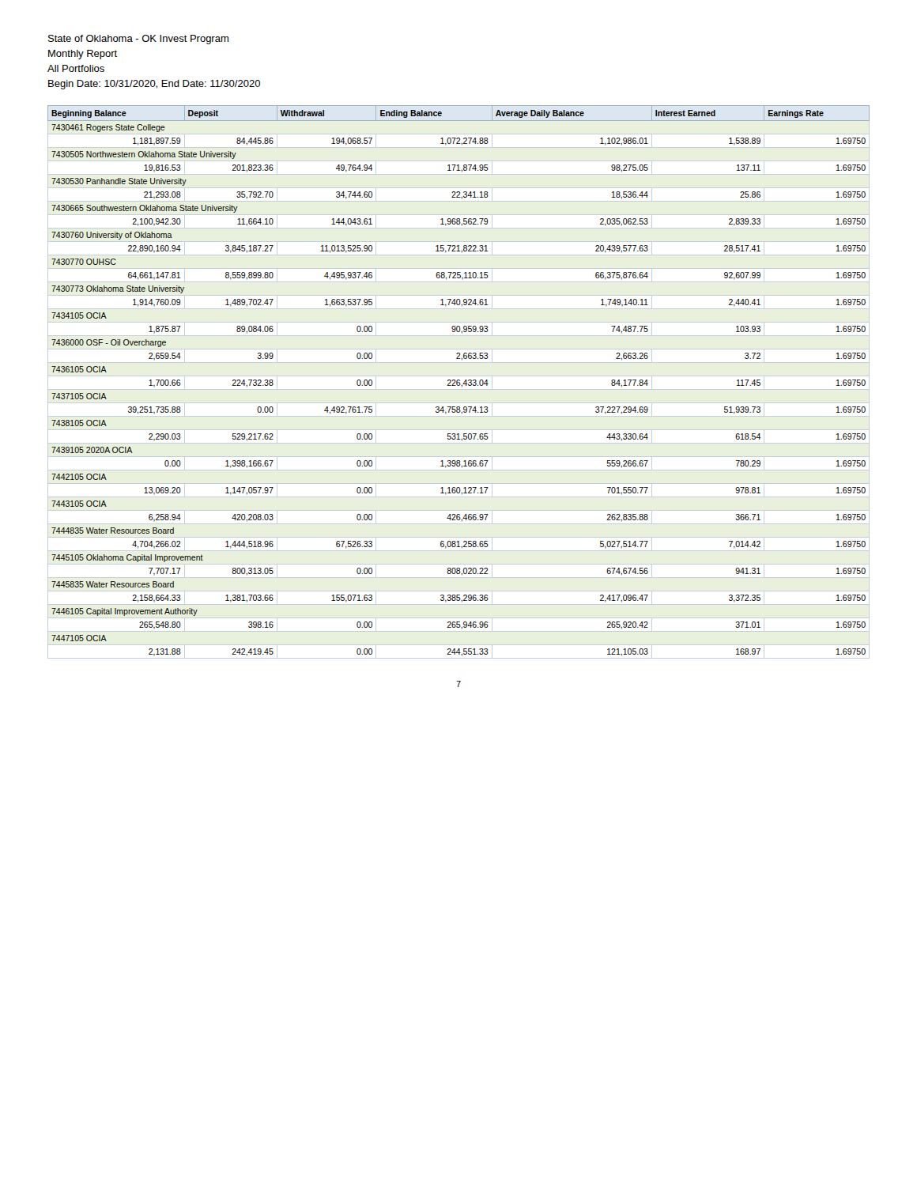State of Oklahoma - OK Invest Program
Monthly Report
All Portfolios
Begin Date: 10/31/2020, End Date: 11/30/2020
| Beginning Balance | Deposit | Withdrawal | Ending Balance | Average Daily Balance | Interest Earned | Earnings Rate |
| --- | --- | --- | --- | --- | --- | --- |
| 7430461 Rogers State College |
| 1,181,897.59 | 84,445.86 | 194,068.57 | 1,072,274.88 | 1,102,986.01 | 1,538.89 | 1.69750 |
| 7430505 Northwestern Oklahoma State University |
| 19,816.53 | 201,823.36 | 49,764.94 | 171,874.95 | 98,275.05 | 137.11 | 1.69750 |
| 7430530 Panhandle State University |
| 21,293.08 | 35,792.70 | 34,744.60 | 22,341.18 | 18,536.44 | 25.86 | 1.69750 |
| 7430665 Southwestern Oklahoma State University |
| 2,100,942.30 | 11,664.10 | 144,043.61 | 1,968,562.79 | 2,035,062.53 | 2,839.33 | 1.69750 |
| 7430760 University of Oklahoma |
| 22,890,160.94 | 3,845,187.27 | 11,013,525.90 | 15,721,822.31 | 20,439,577.63 | 28,517.41 | 1.69750 |
| 7430770 OUHSC |
| 64,661,147.81 | 8,559,899.80 | 4,495,937.46 | 68,725,110.15 | 66,375,876.64 | 92,607.99 | 1.69750 |
| 7430773 Oklahoma State University |
| 1,914,760.09 | 1,489,702.47 | 1,663,537.95 | 1,740,924.61 | 1,749,140.11 | 2,440.41 | 1.69750 |
| 7434105 OCIA |
| 1,875.87 | 89,084.06 | 0.00 | 90,959.93 | 74,487.75 | 103.93 | 1.69750 |
| 7436000 OSF - Oil Overcharge |
| 2,659.54 | 3.99 | 0.00 | 2,663.53 | 2,663.26 | 3.72 | 1.69750 |
| 7436105 OCIA |
| 1,700.66 | 224,732.38 | 0.00 | 226,433.04 | 84,177.84 | 117.45 | 1.69750 |
| 7437105 OCIA |
| 39,251,735.88 | 0.00 | 4,492,761.75 | 34,758,974.13 | 37,227,294.69 | 51,939.73 | 1.69750 |
| 7438105 OCIA |
| 2,290.03 | 529,217.62 | 0.00 | 531,507.65 | 443,330.64 | 618.54 | 1.69750 |
| 7439105 2020A OCIA |
| 0.00 | 1,398,166.67 | 0.00 | 1,398,166.67 | 559,266.67 | 780.29 | 1.69750 |
| 7442105 OCIA |
| 13,069.20 | 1,147,057.97 | 0.00 | 1,160,127.17 | 701,550.77 | 978.81 | 1.69750 |
| 7443105 OCIA |
| 6,258.94 | 420,208.03 | 0.00 | 426,466.97 | 262,835.88 | 366.71 | 1.69750 |
| 7444835 Water Resources Board |
| 4,704,266.02 | 1,444,518.96 | 67,526.33 | 6,081,258.65 | 5,027,514.77 | 7,014.42 | 1.69750 |
| 7445105 Oklahoma Capital Improvement |
| 7,707.17 | 800,313.05 | 0.00 | 808,020.22 | 674,674.56 | 941.31 | 1.69750 |
| 7445835 Water Resources Board |
| 2,158,664.33 | 1,381,703.66 | 155,071.63 | 3,385,296.36 | 2,417,096.47 | 3,372.35 | 1.69750 |
| 7446105 Capital Improvement Authority |
| 265,548.80 | 398.16 | 0.00 | 265,946.96 | 265,920.42 | 371.01 | 1.69750 |
| 7447105 OCIA |
| 2,131.88 | 242,419.45 | 0.00 | 244,551.33 | 121,105.03 | 168.97 | 1.69750 |
7